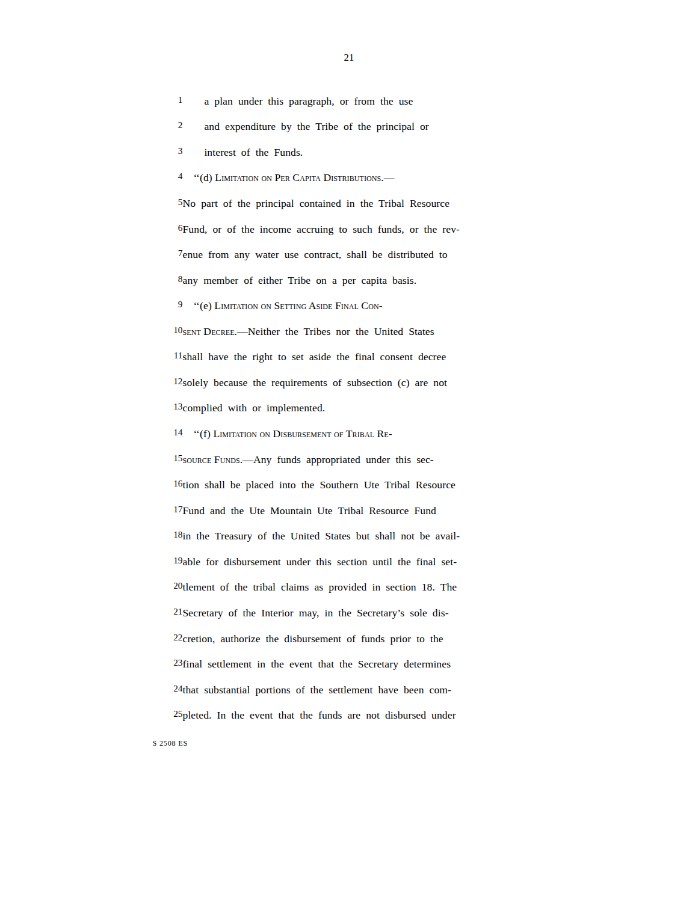21
| 1 | a plan under this paragraph, or from the use |
| 2 | and expenditure by the Tribe of the principal or |
| 3 | interest of the Funds. |
| 4 | ‘‘(d) Limitation on Per Capita Distributions .— |
| 5 | No part of the principal contained in the Tribal Resource |
| 6 | Fund, or of the income accruing to such funds, or the rev- |
| 7 | enue from any water use contract, shall be distributed to |
| 8 | any member of either Tribe on a per capita basis. |
| 9 | ‘‘(e) Limitation on Setting Aside Final Con- |
| 10 | sent Decree .—Neither the Tribes nor the United States |
| 11 | shall have the right to set aside the final consent decree |
| 12 | solely because the requirements of subsection (c) are not |
| 13 | complied with or implemented. |
| 14 | ‘‘(f) Limitation on Disbursement of Tribal Re- |
| 15 | source Funds .—Any funds appropriated under this sec- |
| 16 | tion shall be placed into the Southern Ute Tribal Resource |
| 17 | Fund and the Ute Mountain Ute Tribal Resource Fund |
| 18 | in the Treasury of the United States but shall not be avail- |
| 19 | able for disbursement under this section until the final set- |
| 20 | tlement of the tribal claims as provided in section 18. The |
| 21 | Secretary of the Interior may, in the Secretary’s sole dis- |
| 22 | cretion, authorize the disbursement of funds prior to the |
| 23 | final settlement in the event that the Secretary determines |
| 24 | that substantial portions of the settlement have been com- |
| 25 | pleted. In the event that the funds are not disbursed under |
S 2508 ES